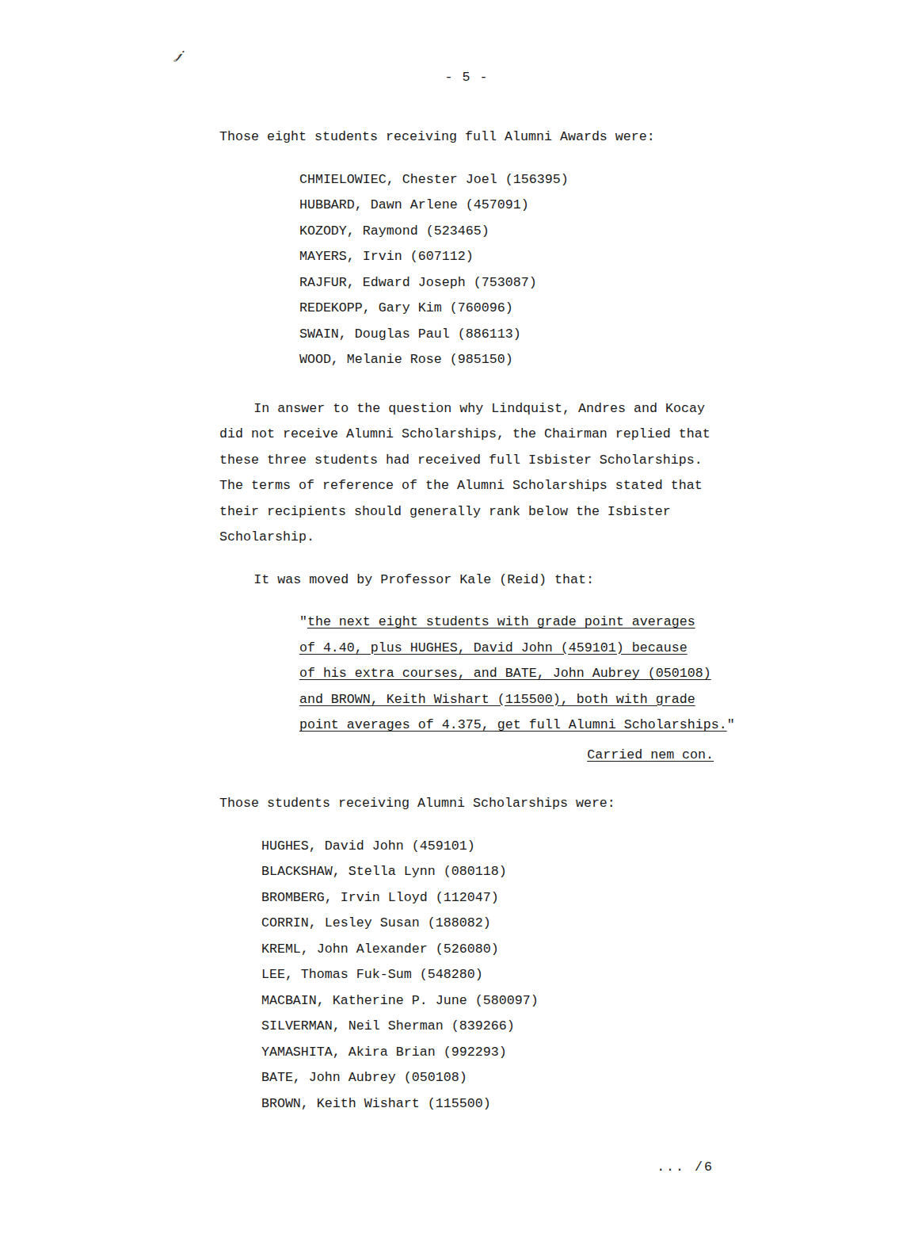𝒿
- 5 -
Those eight students receiving full Alumni Awards were:
CHMIELOWIEC, Chester Joel (156395)
HUBBARD, Dawn Arlene (457091)
KOZODY, Raymond (523465)
MAYERS, Irvin (607112)
RAJFUR, Edward Joseph (753087)
REDEKOPP, Gary Kim (760096)
SWAIN, Douglas Paul (886113)
WOOD, Melanie Rose (985150)
In answer to the question why Lindquist, Andres and Kocay did not receive Alumni Scholarships, the Chairman replied that these three students had received full Isbister Scholarships. The terms of reference of the Alumni Scholarships stated that their recipients should generally rank below the Isbister Scholarship.
It was moved by Professor Kale (Reid) that:
"the next eight students with grade point averages
of 4.40, plus HUGHES, David John (459101) because
of his extra courses, and BATE, John Aubrey (050108)
and BROWN, Keith Wishart (115500), both with grade
point averages of 4.375, get full Alumni Scholarships."
Carried nem con.
Those students receiving Alumni Scholarships were:
HUGHES, David John (459101)
BLACKSHAW, Stella Lynn (080118)
BROMBERG, Irvin Lloyd (112047)
CORRIN, Lesley Susan (188082)
KREML, John Alexander (526080)
LEE, Thomas Fuk-Sum (548280)
MACBAIN, Katherine P. June (580097)
SILVERMAN, Neil Sherman (839266)
YAMASHITA, Akira Brian (992293)
BATE, John Aubrey (050108)
BROWN, Keith Wishart (115500)
... /6